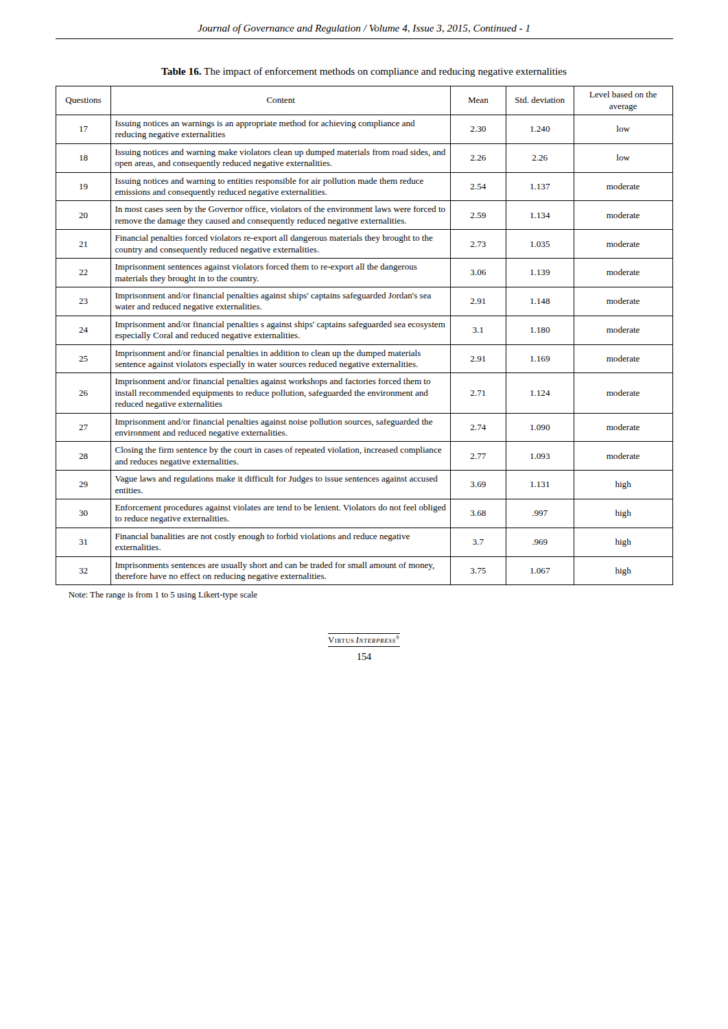Journal of Governance and Regulation / Volume 4, Issue 3, 2015, Continued - 1
Table 16. The impact of enforcement methods on compliance and reducing negative externalities
| Questions | Content | Mean | Std. deviation | Level based on the average |
| --- | --- | --- | --- | --- |
| 17 | Issuing notices an warnings is an appropriate method for achieving compliance and reducing negative externalities | 2.30 | 1.240 | low |
| 18 | Issuing notices and warning make violators clean up dumped materials from road sides, and open areas, and consequently reduced negative externalities. | 2.26 | 2.26 | low |
| 19 | Issuing notices and warning to entities responsible for air pollution made them reduce emissions and consequently reduced negative externalities. | 2.54 | 1.137 | moderate |
| 20 | In most cases seen by the Governor office, violators of the environment laws were forced to remove the damage they caused and consequently reduced negative externalities. | 2.59 | 1.134 | moderate |
| 21 | Financial penalties forced violators re-export all dangerous materials they brought to the country and consequently reduced negative externalities. | 2.73 | 1.035 | moderate |
| 22 | Imprisonment sentences against violators forced them to re-export all the dangerous materials they brought in to the country. | 3.06 | 1.139 | moderate |
| 23 | Imprisonment and/or financial penalties against ships' captains safeguarded Jordan's sea water and reduced negative externalities. | 2.91 | 1.148 | moderate |
| 24 | Imprisonment and/or financial penalties s against ships' captains safeguarded sea ecosystem especially Coral and reduced negative externalities. | 3.1 | 1.180 | moderate |
| 25 | Imprisonment and/or financial penalties in addition to clean up the dumped materials sentence against violators especially in water sources reduced negative externalities. | 2.91 | 1.169 | moderate |
| 26 | Imprisonment and/or financial penalties against workshops and factories forced them to install recommended equipments to reduce pollution, safeguarded the environment and reduced negative externalities | 2.71 | 1.124 | moderate |
| 27 | Imprisonment and/or financial penalties against noise pollution sources, safeguarded the environment and reduced negative externalities. | 2.74 | 1.090 | moderate |
| 28 | Closing the firm sentence by the court in cases of repeated violation, increased compliance and reduces negative externalities. | 2.77 | 1.093 | moderate |
| 29 | Vague laws and regulations make it difficult for Judges to issue sentences against accused entities. | 3.69 | 1.131 | high |
| 30 | Enforcement procedures against violates are tend to be lenient. Violators do not feel obliged to reduce negative externalities. | 3.68 | .997 | high |
| 31 | Financial banalities are not costly enough to forbid violations and reduce negative externalities. | 3.7 | .969 | high |
| 32 | Imprisonments sentences are usually short and can be traded for small amount of money, therefore have no effect on reducing negative externalities. | 3.75 | 1.067 | high |
Note: The range is from 1 to 5 using Likert-type scale
Virtus Interpress®
154